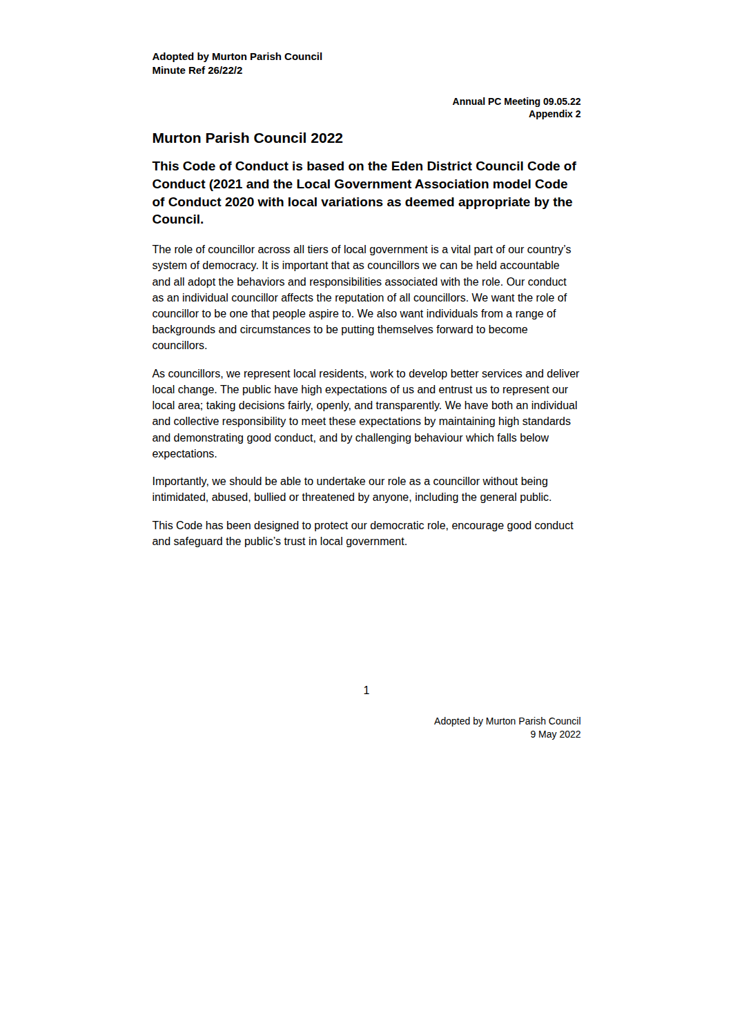Adopted by Murton Parish Council
Minute Ref 26/22/2
Annual PC Meeting 09.05.22
Appendix 2
Murton Parish Council 2022
This Code of Conduct is based on the Eden District Council Code of Conduct (2021 and the Local Government Association model Code of Conduct 2020 with local variations as deemed appropriate by the Council.
The role of councillor across all tiers of local government is a vital part of our country’s system of democracy. It is important that as councillors we can be held accountable and all adopt the behaviors and responsibilities associated with the role. Our conduct as an individual councillor affects the reputation of all councillors. We want the role of councillor to be one that people aspire to. We also want individuals from a range of backgrounds and circumstances to be putting themselves forward to become councillors.
As councillors, we represent local residents, work to develop better services and deliver local change. The public have high expectations of us and entrust us to represent our local area; taking decisions fairly, openly, and transparently. We have both an individual and collective responsibility to meet these expectations by maintaining high standards and demonstrating good conduct, and by challenging behaviour which falls below expectations.
Importantly, we should be able to undertake our role as a councillor without being intimidated, abused, bullied or threatened by anyone, including the general public.
This Code has been designed to protect our democratic role, encourage good conduct and safeguard the public’s trust in local government.
1
Adopted by Murton Parish Council
9 May 2022